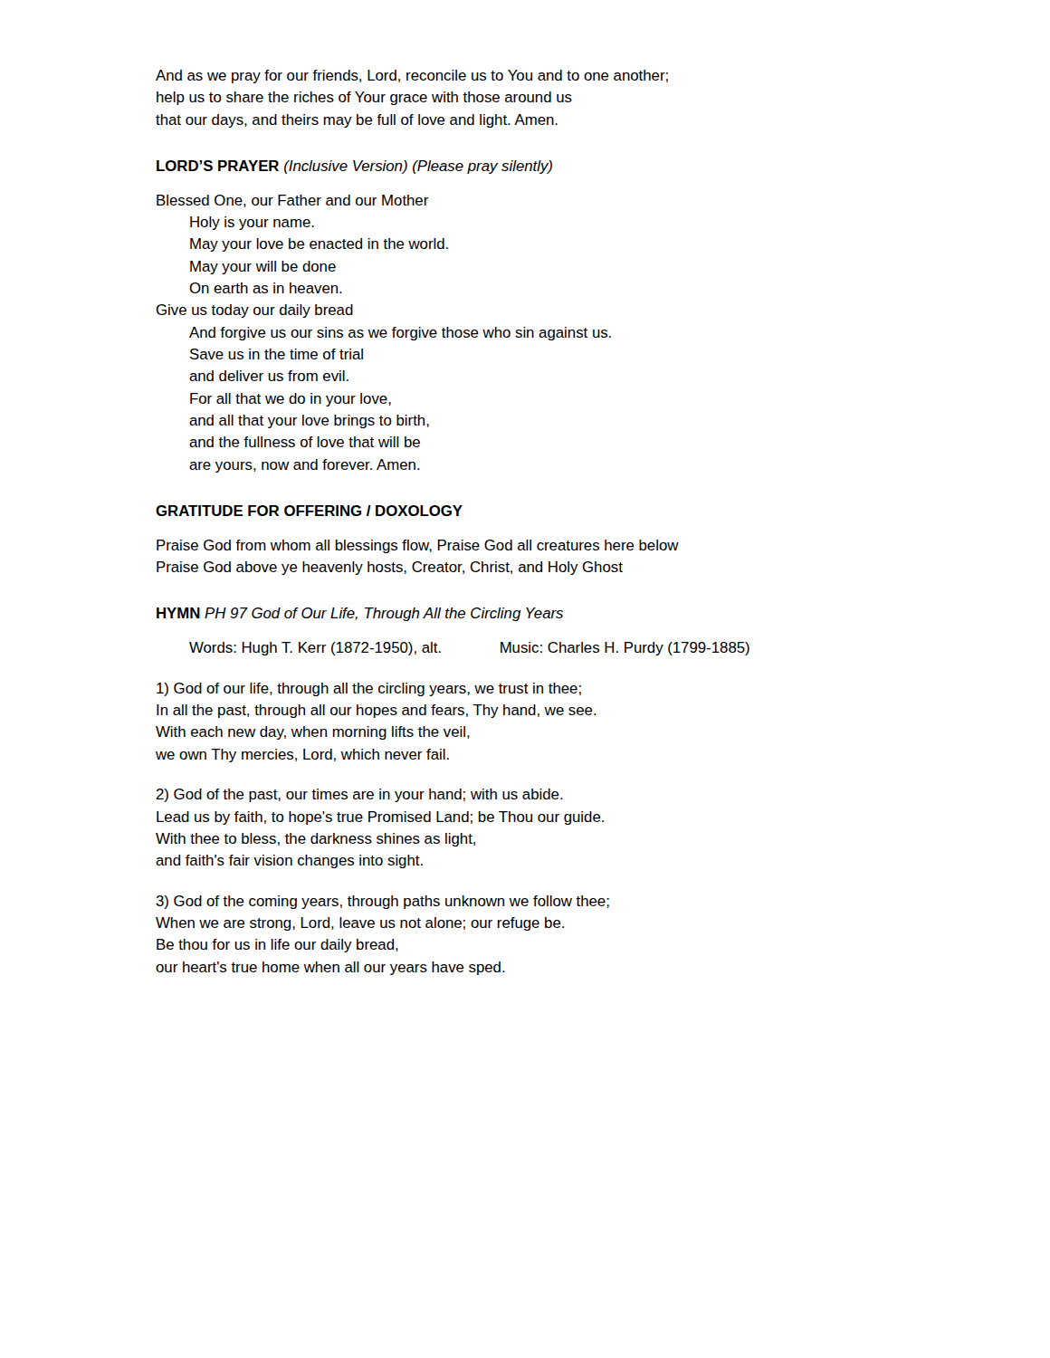And as we pray for our friends, Lord, reconcile us to You and to one another;
help us to share the riches of Your grace with those around us
that our days, and theirs may be full of love and light. Amen.
LORD’S PRAYER (Inclusive Version) (Please pray silently)
Blessed One, our Father and our Mother
Holy is your name.
May your love be enacted in the world.
May your will be done
On earth as in heaven.
Give us today our daily bread
And forgive us our sins as we forgive those who sin against us.
Save us in the time of trial
and deliver us from evil.
For all that we do in your love,
and all that your love brings to birth,
and the fullness of love that will be
are yours, now and forever. Amen.
GRATITUDE FOR OFFERING / DOXOLOGY
Praise God from whom all blessings flow, Praise God all creatures here below
Praise God above ye heavenly hosts, Creator, Christ, and Holy Ghost
HYMN PH 97 God of Our Life, Through All the Circling Years
Words: Hugh T. Kerr (1872-1950), alt. Music: Charles H. Purdy (1799-1885)
1) God of our life, through all the circling years, we trust in thee;
In all the past, through all our hopes and fears, Thy hand, we see.
With each new day, when morning lifts the veil,
we own Thy mercies, Lord, which never fail.
2) God of the past, our times are in your hand; with us abide.
Lead us by faith, to hope's true Promised Land; be Thou our guide.
With thee to bless, the darkness shines as light,
and faith's fair vision changes into sight.
3) God of the coming years, through paths unknown we follow thee;
When we are strong, Lord, leave us not alone; our refuge be.
Be thou for us in life our daily bread,
our heart's true home when all our years have sped.